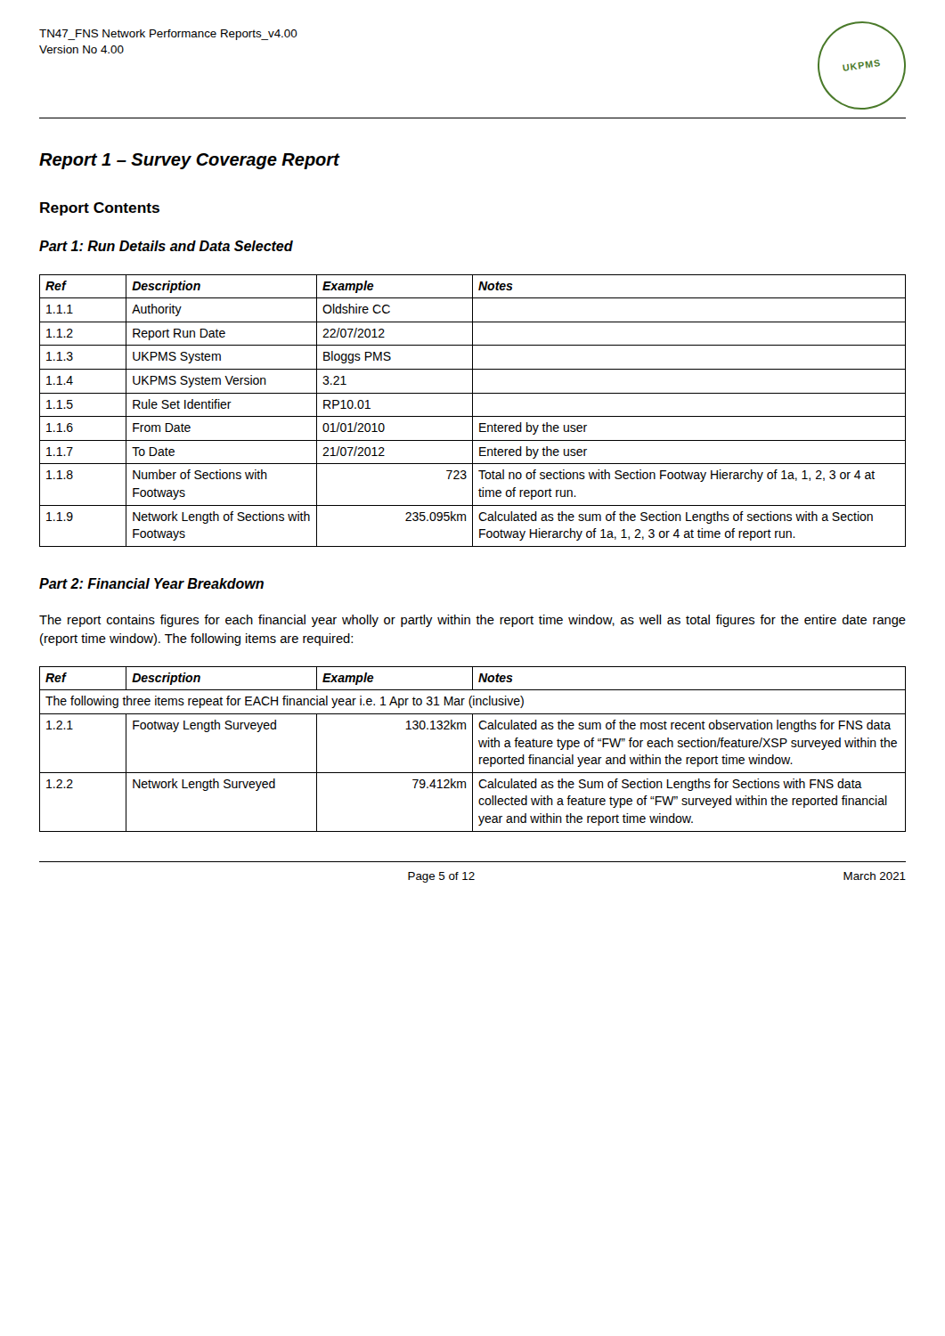TN47_FNS Network Performance Reports_v4.00
Version No 4.00
UKPMS
Report 1 – Survey Coverage Report
Report Contents
Part 1: Run Details and Data Selected
| Ref | Description | Example | Notes |
| --- | --- | --- | --- |
| 1.1.1 | Authority | Oldshire CC | |
| 1.1.2 | Report Run Date | 22/07/2012 | |
| 1.1.3 | UKPMS System | Bloggs PMS | |
| 1.1.4 | UKPMS System Version | 3.21 | |
| 1.1.5 | Rule Set Identifier | RP10.01 | |
| 1.1.6 | From Date | 01/01/2010 | Entered by the user |
| 1.1.7 | To Date | 21/07/2012 | Entered by the user |
| 1.1.8 | Number of Sections with Footways | 723 | Total no of sections with Section Footway Hierarchy of 1a, 1, 2, 3 or 4 at time of report run. |
| 1.1.9 | Network Length of Sections with Footways | 235.095km | Calculated as the sum of the Section Lengths of sections with a Section Footway Hierarchy of 1a, 1, 2, 3 or 4 at time of report run. |
Part 2: Financial Year Breakdown
The report contains figures for each financial year wholly or partly within the report time window, as well as total figures for the entire date range (report time window). The following items are required:
| Ref | Description | Example | Notes |
| --- | --- | --- | --- |
| The following three items repeat for EACH financial year i.e. 1 Apr to 31 Mar (inclusive) |
| 1.2.1 | Footway Length Surveyed | 130.132km | Calculated as the sum of the most recent observation lengths for FNS data with a feature type of “FW” for each section/feature/XSP surveyed within the reported financial year and within the report time window. |
| 1.2.2 | Network Length Surveyed | 79.412km | Calculated as the Sum of Section Lengths for Sections with FNS data collected with a feature type of “FW” surveyed within the reported financial year and within the report time window. |
Page 5 of 12
March 2021